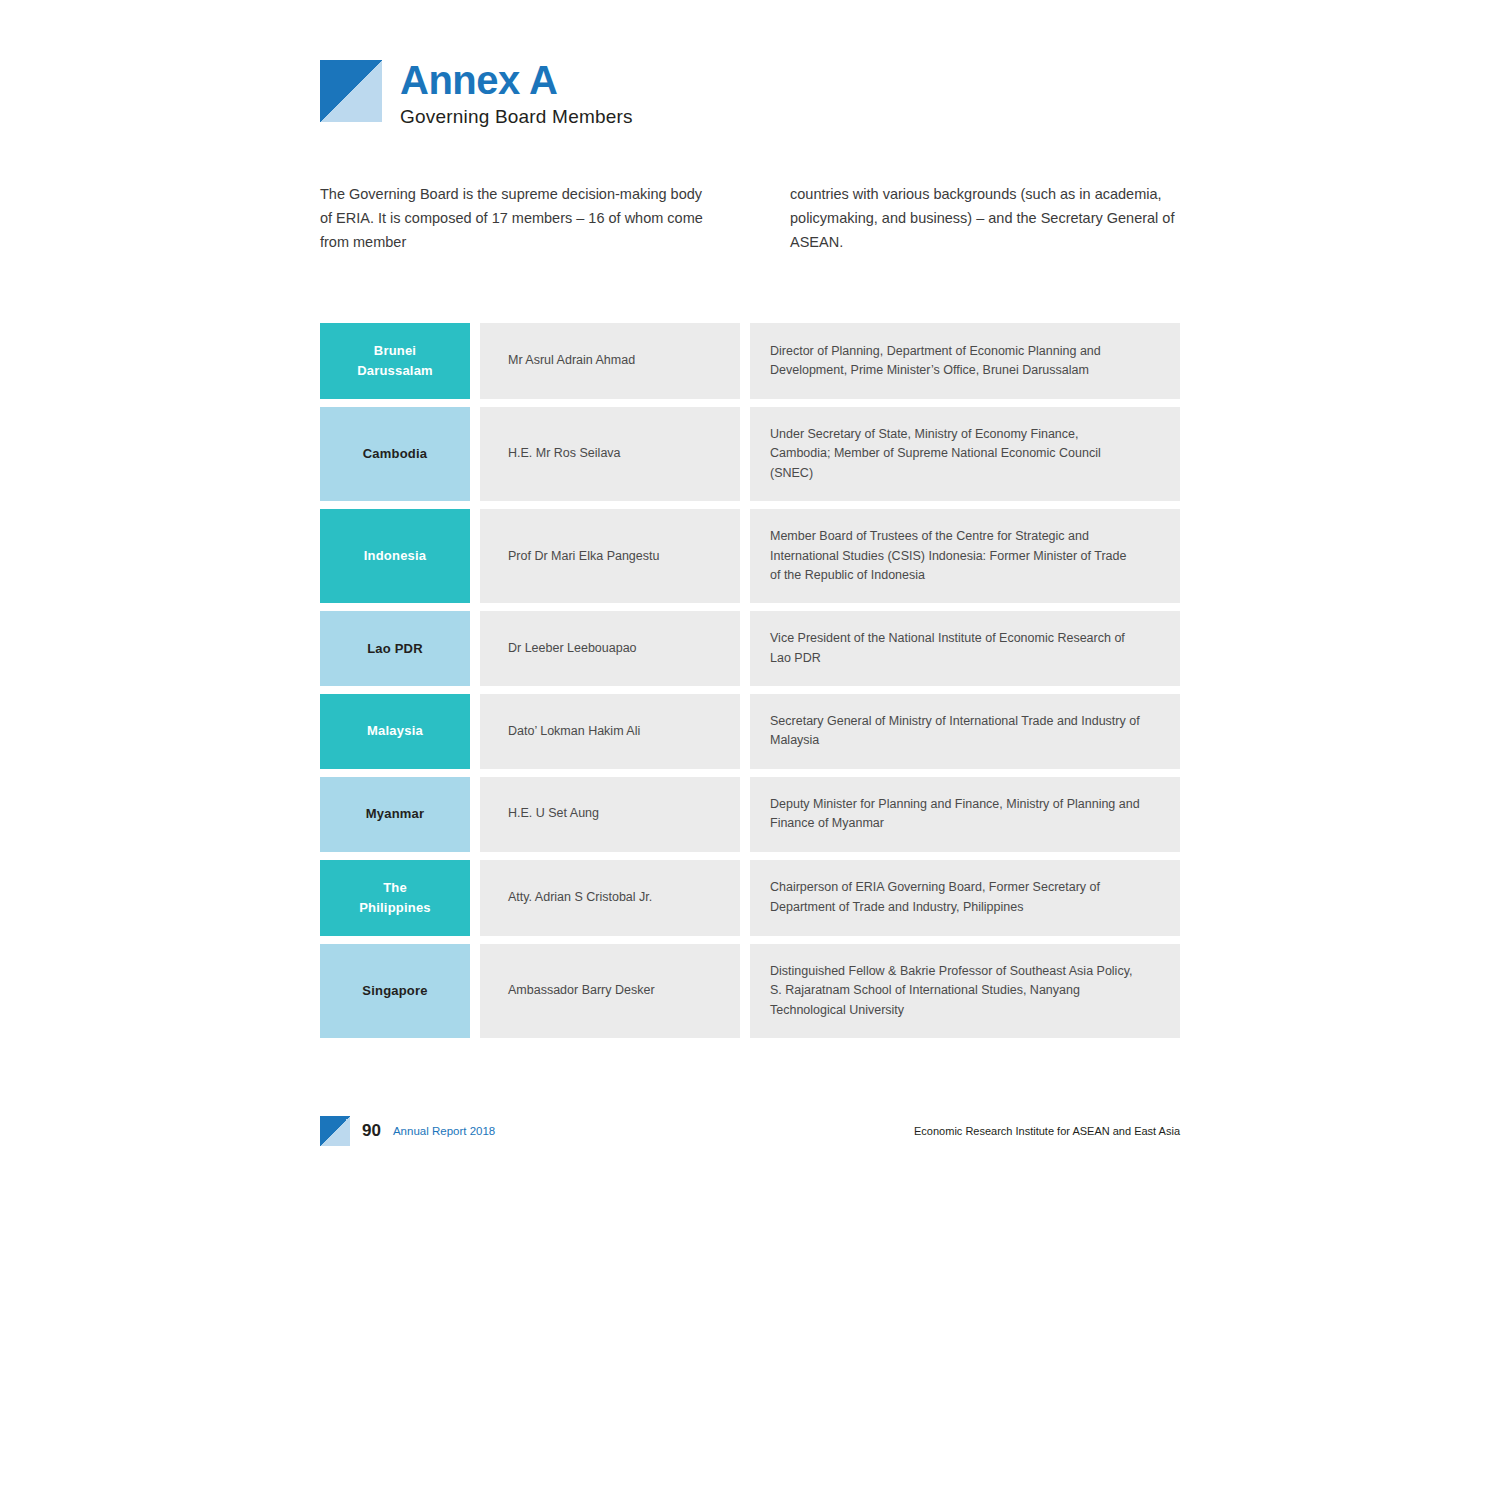Annex A
Governing Board Members
The Governing Board is the supreme decision-making body of ERIA. It is composed of 17 members – 16 of whom come from member
countries with various backgrounds (such as in academia, policymaking, and business) – and the Secretary General of ASEAN.
| Brunei Darussalam | | Mr Asrul Adrain Ahmad | | Director of Planning, Department of Economic Planning and Development, Prime Minister’s Office, Brunei Darussalam |
| Cambodia | | H.E. Mr Ros Seilava | | Under Secretary of State, Ministry of Economy Finance, Cambodia; Member of Supreme National Economic Council (SNEC) |
| Indonesia | | Prof Dr Mari Elka Pangestu | | Member Board of Trustees of the Centre for Strategic and International Studies (CSIS) Indonesia: Former Minister of Trade of the Republic of Indonesia |
| Lao PDR | | Dr Leeber Leebouapao | | Vice President of the National Institute of Economic Research of Lao PDR |
| Malaysia | | Dato’ Lokman Hakim Ali | | Secretary General of Ministry of International Trade and Industry of Malaysia |
| Myanmar | | H.E. U Set Aung | | Deputy Minister for Planning and Finance, Ministry of Planning and Finance of Myanmar |
| The Philippines | | Atty. Adrian S Cristobal Jr. | | Chairperson of ERIA Governing Board, Former Secretary of Department of Trade and Industry, Philippines |
| Singapore | | Ambassador Barry Desker | | Distinguished Fellow & Bakrie Professor of Southeast Asia Policy, S. Rajaratnam School of International Studies, Nanyang Technological University |
90 Annual Report 2018
Economic Research Institute for ASEAN and East Asia